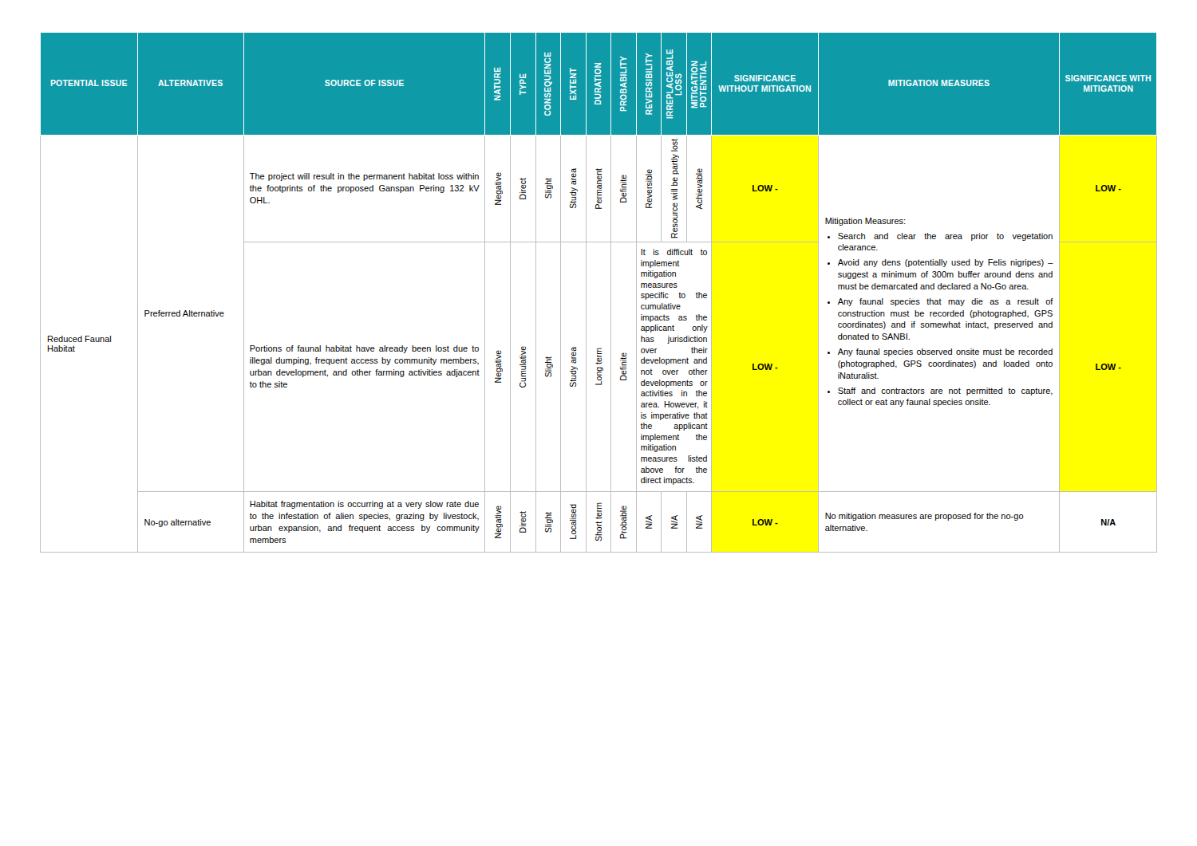| POTENTIAL ISSUE | ALTERNATIVES | SOURCE OF ISSUE | NATURE | TYPE | CONSEQUENCE | EXTENT | DURATION | PROBABILITY | REVERSIBILITY | IRREPLACEABLE LOSS | MITIGATION POTENTIAL | SIGNIFICANCE WITHOUT MITIGATION | MITIGATION MEASURES | SIGNIFICANCE WITH MITIGATION |
| --- | --- | --- | --- | --- | --- | --- | --- | --- | --- | --- | --- | --- | --- | --- |
| Reduced Faunal Habitat | Preferred Alternative | The project will result in the permanent habitat loss within the footprints of the proposed Ganspan Pering 132 kV OHL. | Negative | Direct | Slight | Study area | Permanent | Definite | Reversible | Resource will be partly lost | Achievable | LOW - | Mitigation Measures: Search and clear the area prior to vegetation clearance. Avoid any dens (potentially used by Felis nigripes) – suggest a minimum of 300m buffer around dens and must be demarcated and declared a No-Go area. Any faunal species that may die as a result of construction must be recorded (photographed, GPS coordinates) and if somewhat intact, preserved and donated to SANBI. Any faunal species observed onsite must be recorded (photographed, GPS coordinates) and loaded onto iNaturalist. Staff and contractors are not permitted to capture, collect or eat any faunal species onsite. | LOW - |
| Portions of faunal habitat have already been lost due to illegal dumping, frequent access by community members, urban development, and other farming activities adjacent to the site | Negative | Cumulative | Slight | Study area | Long term | Definite | It is difficult to implement mitigation measures specific to the cumulative impacts as the applicant only has jurisdiction over their development and not over other developments or activities in the area. However, it is imperative that the applicant implement the mitigation measures listed above for the direct impacts. | LOW - | LOW - |
| No-go alternative | Habitat fragmentation is occurring at a very slow rate due to the infestation of alien species, grazing by livestock, urban expansion, and frequent access by community members | Negative | Direct | Slight | Localised | Short term | Probable | N/A | N/A | N/A | LOW - | No mitigation measures are proposed for the no-go alternative. | N/A |